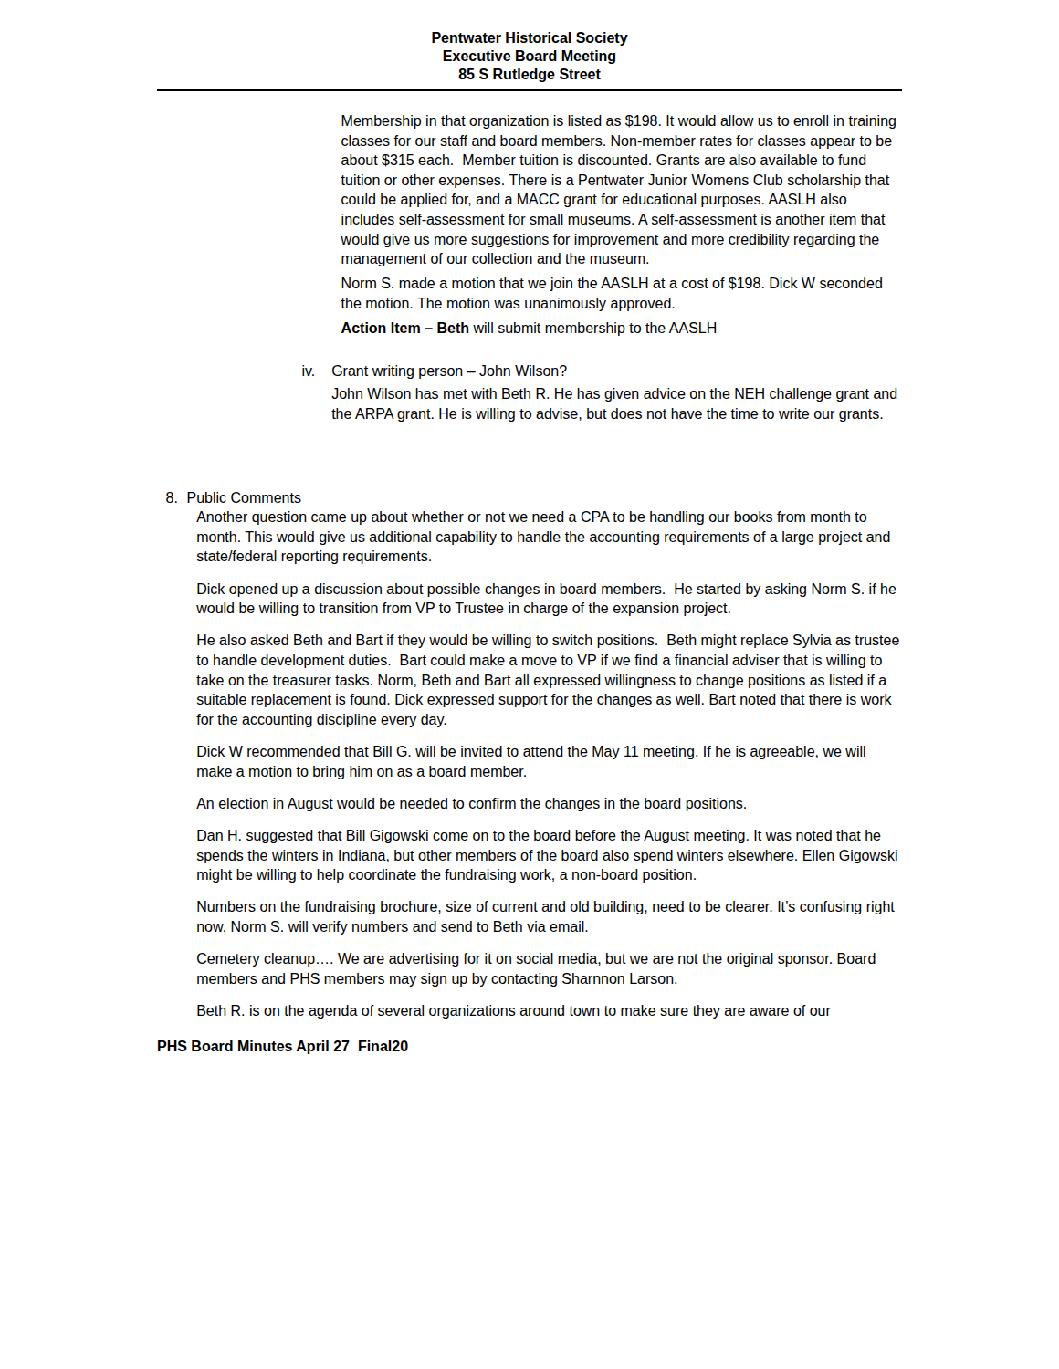Pentwater Historical Society
Executive Board Meeting
85 S Rutledge Street
Membership in that organization is listed as $198. It would allow us to enroll in training classes for our staff and board members. Non-member rates for classes appear to be about $315 each. Member tuition is discounted. Grants are also available to fund tuition or other expenses. There is a Pentwater Junior Womens Club scholarship that could be applied for, and a MACC grant for educational purposes. AASLH also includes self-assessment for small museums. A self-assessment is another item that would give us more suggestions for improvement and more credibility regarding the management of our collection and the museum.
Norm S. made a motion that we join the AASLH at a cost of $198. Dick W seconded the motion. The motion was unanimously approved.
Action Item – Beth will submit membership to the AASLH
iv.
Grant writing person – John Wilson?
John Wilson has met with Beth R. He has given advice on the NEH challenge grant and the ARPA grant. He is willing to advise, but does not have the time to write our grants.
8. Public Comments
Another question came up about whether or not we need a CPA to be handling our books from month to month. This would give us additional capability to handle the accounting requirements of a large project and state/federal reporting requirements.
Dick opened up a discussion about possible changes in board members. He started by asking Norm S. if he would be willing to transition from VP to Trustee in charge of the expansion project.
He also asked Beth and Bart if they would be willing to switch positions. Beth might replace Sylvia as trustee to handle development duties. Bart could make a move to VP if we find a financial adviser that is willing to take on the treasurer tasks. Norm, Beth and Bart all expressed willingness to change positions as listed if a suitable replacement is found. Dick expressed support for the changes as well. Bart noted that there is work for the accounting discipline every day.
Dick W recommended that Bill G. will be invited to attend the May 11 meeting. If he is agreeable, we will make a motion to bring him on as a board member.
An election in August would be needed to confirm the changes in the board positions.
Dan H. suggested that Bill Gigowski come on to the board before the August meeting. It was noted that he spends the winters in Indiana, but other members of the board also spend winters elsewhere. Ellen Gigowski might be willing to help coordinate the fundraising work, a non-board position.
Numbers on the fundraising brochure, size of current and old building, need to be clearer. It’s confusing right now. Norm S. will verify numbers and send to Beth via email.
Cemetery cleanup…. We are advertising for it on social media, but we are not the original sponsor. Board members and PHS members may sign up by contacting Sharnnon Larson.
Beth R. is on the agenda of several organizations around town to make sure they are aware of our
PHS Board Minutes April 27 Final20